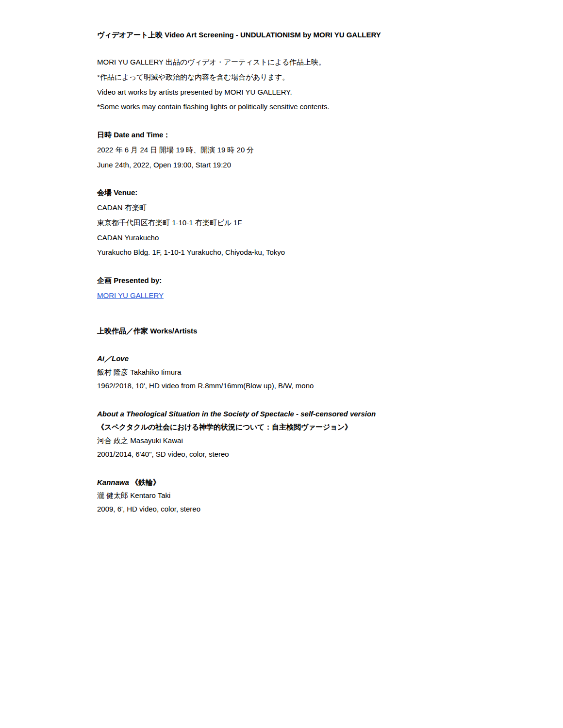ヴィデオアート上映 Video Art Screening - UNDULATIONISM by MORI YU GALLERY
MORI YU GALLERY 出品のヴィデオ・アーティストによる作品上映。
*作品によって明滅や政治的な内容を含む場合があります。
Video art works by artists presented by MORI YU GALLERY.
*Some works may contain flashing lights or politically sensitive contents.
日時 Date and Time：
2022 年 6 月 24 日 開場 19 時、開演 19 時 20 分
June 24th, 2022, Open 19:00, Start 19:20
会場 Venue:
CADAN 有楽町
東京都千代田区有楽町 1-10-1 有楽町ビル 1F
CADAN Yurakucho
Yurakucho Bldg. 1F, 1-10-1 Yurakucho, Chiyoda-ku, Tokyo
企画 Presented by:
MORI YU GALLERY
上映作品／作家 Works/Artists
Ai／Love
飯村 隆彦 Takahiko Iimura
1962/2018, 10', HD video from R.8mm/16mm(Blow up), B/W, mono
About a Theological Situation in the Society of Spectacle - self-censored version
《スペクタクルの社会における神学的状況について：自主検閲ヴァージョン》
河合 政之 Masayuki Kawai
2001/2014, 6'40", SD video, color, stereo
Kannawa 《鉄輪》
瀧 健太郎 Kentaro Taki
2009, 6', HD video, color, stereo